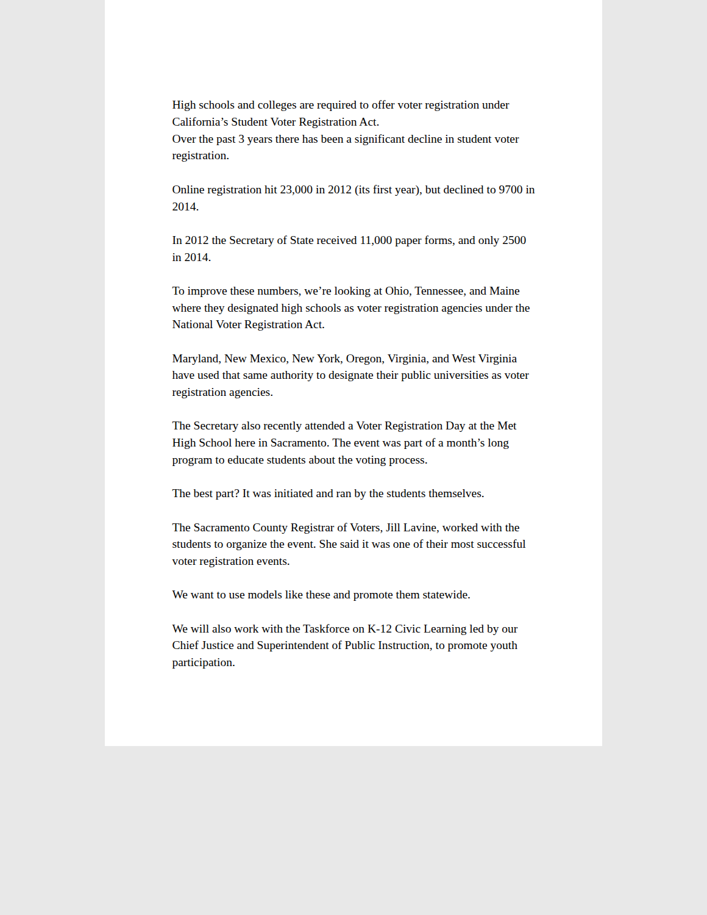High schools and colleges are required to offer voter registration under California’s Student Voter Registration Act.
Over the past 3 years there has been a significant decline in student voter registration.
Online registration hit 23,000 in 2012 (its first year), but declined to 9700 in 2014.
In 2012 the Secretary of State received 11,000 paper forms, and only 2500 in 2014.
To improve these numbers, we’re looking at Ohio, Tennessee, and Maine where they designated high schools as voter registration agencies under the National Voter Registration Act.
Maryland, New Mexico, New York, Oregon, Virginia, and West Virginia have used that same authority to designate their public universities as voter registration agencies.
The Secretary also recently attended a Voter Registration Day at the Met High School here in Sacramento. The event was part of a month’s long program to educate students about the voting process.
The best part? It was initiated and ran by the students themselves.
The Sacramento County Registrar of Voters, Jill Lavine, worked with the students to organize the event. She said it was one of their most successful voter registration events.
We want to use models like these and promote them statewide.
We will also work with the Taskforce on K-12 Civic Learning led by our Chief Justice and Superintendent of Public Instruction, to promote youth participation.